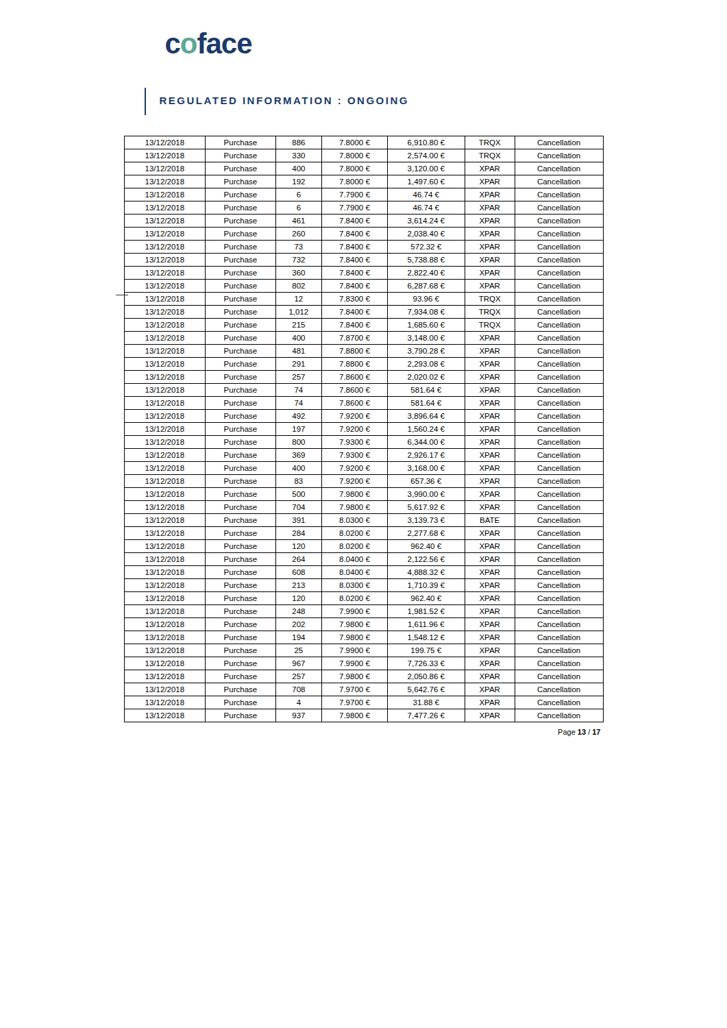coface
REGULATED INFORMATION : ONGOING
| 13/12/2018 | Purchase | 886 | 7.8000 € | 6,910.80 € | TRQX | Cancellation |
| 13/12/2018 | Purchase | 330 | 7.8000 € | 2,574.00 € | TRQX | Cancellation |
| 13/12/2018 | Purchase | 400 | 7.8000 € | 3,120.00 € | XPAR | Cancellation |
| 13/12/2018 | Purchase | 192 | 7.8000 € | 1,497.60 € | XPAR | Cancellation |
| 13/12/2018 | Purchase | 6 | 7.7900 € | 46.74 € | XPAR | Cancellation |
| 13/12/2018 | Purchase | 6 | 7.7900 € | 46.74 € | XPAR | Cancellation |
| 13/12/2018 | Purchase | 461 | 7.8400 € | 3,614.24 € | XPAR | Cancellation |
| 13/12/2018 | Purchase | 260 | 7.8400 € | 2,038.40 € | XPAR | Cancellation |
| 13/12/2018 | Purchase | 73 | 7.8400 € | 572.32 € | XPAR | Cancellation |
| 13/12/2018 | Purchase | 732 | 7.8400 € | 5,738.88 € | XPAR | Cancellation |
| 13/12/2018 | Purchase | 360 | 7.8400 € | 2,822.40 € | XPAR | Cancellation |
| 13/12/2018 | Purchase | 802 | 7.8400 € | 6,287.68 € | XPAR | Cancellation |
| 13/12/2018 | Purchase | 12 | 7.8300 € | 93.96 € | TRQX | Cancellation |
| 13/12/2018 | Purchase | 1,012 | 7.8400 € | 7,934.08 € | TRQX | Cancellation |
| 13/12/2018 | Purchase | 215 | 7.8400 € | 1,685.60 € | TRQX | Cancellation |
| 13/12/2018 | Purchase | 400 | 7.8700 € | 3,148.00 € | XPAR | Cancellation |
| 13/12/2018 | Purchase | 481 | 7.8800 € | 3,790.28 € | XPAR | Cancellation |
| 13/12/2018 | Purchase | 291 | 7.8800 € | 2,293.08 € | XPAR | Cancellation |
| 13/12/2018 | Purchase | 257 | 7.8600 € | 2,020.02 € | XPAR | Cancellation |
| 13/12/2018 | Purchase | 74 | 7.8600 € | 581.64 € | XPAR | Cancellation |
| 13/12/2018 | Purchase | 74 | 7.8600 € | 581.64 € | XPAR | Cancellation |
| 13/12/2018 | Purchase | 492 | 7.9200 € | 3,896.64 € | XPAR | Cancellation |
| 13/12/2018 | Purchase | 197 | 7.9200 € | 1,560.24 € | XPAR | Cancellation |
| 13/12/2018 | Purchase | 800 | 7.9300 € | 6,344.00 € | XPAR | Cancellation |
| 13/12/2018 | Purchase | 369 | 7.9300 € | 2,926.17 € | XPAR | Cancellation |
| 13/12/2018 | Purchase | 400 | 7.9200 € | 3,168.00 € | XPAR | Cancellation |
| 13/12/2018 | Purchase | 83 | 7.9200 € | 657.36 € | XPAR | Cancellation |
| 13/12/2018 | Purchase | 500 | 7.9800 € | 3,990.00 € | XPAR | Cancellation |
| 13/12/2018 | Purchase | 704 | 7.9800 € | 5,617.92 € | XPAR | Cancellation |
| 13/12/2018 | Purchase | 391 | 8.0300 € | 3,139.73 € | BATE | Cancellation |
| 13/12/2018 | Purchase | 284 | 8.0200 € | 2,277.68 € | XPAR | Cancellation |
| 13/12/2018 | Purchase | 120 | 8.0200 € | 962.40 € | XPAR | Cancellation |
| 13/12/2018 | Purchase | 264 | 8.0400 € | 2,122.56 € | XPAR | Cancellation |
| 13/12/2018 | Purchase | 608 | 8.0400 € | 4,888.32 € | XPAR | Cancellation |
| 13/12/2018 | Purchase | 213 | 8.0300 € | 1,710.39 € | XPAR | Cancellation |
| 13/12/2018 | Purchase | 120 | 8.0200 € | 962.40 € | XPAR | Cancellation |
| 13/12/2018 | Purchase | 248 | 7.9900 € | 1,981.52 € | XPAR | Cancellation |
| 13/12/2018 | Purchase | 202 | 7.9800 € | 1,611.96 € | XPAR | Cancellation |
| 13/12/2018 | Purchase | 194 | 7.9800 € | 1,548.12 € | XPAR | Cancellation |
| 13/12/2018 | Purchase | 25 | 7.9900 € | 199.75 € | XPAR | Cancellation |
| 13/12/2018 | Purchase | 967 | 7.9900 € | 7,726.33 € | XPAR | Cancellation |
| 13/12/2018 | Purchase | 257 | 7.9800 € | 2,050.86 € | XPAR | Cancellation |
| 13/12/2018 | Purchase | 708 | 7.9700 € | 5,642.76 € | XPAR | Cancellation |
| 13/12/2018 | Purchase | 4 | 7.9700 € | 31.88 € | XPAR | Cancellation |
| 13/12/2018 | Purchase | 937 | 7.9800 € | 7,477.26 € | XPAR | Cancellation |
Page 13 / 17